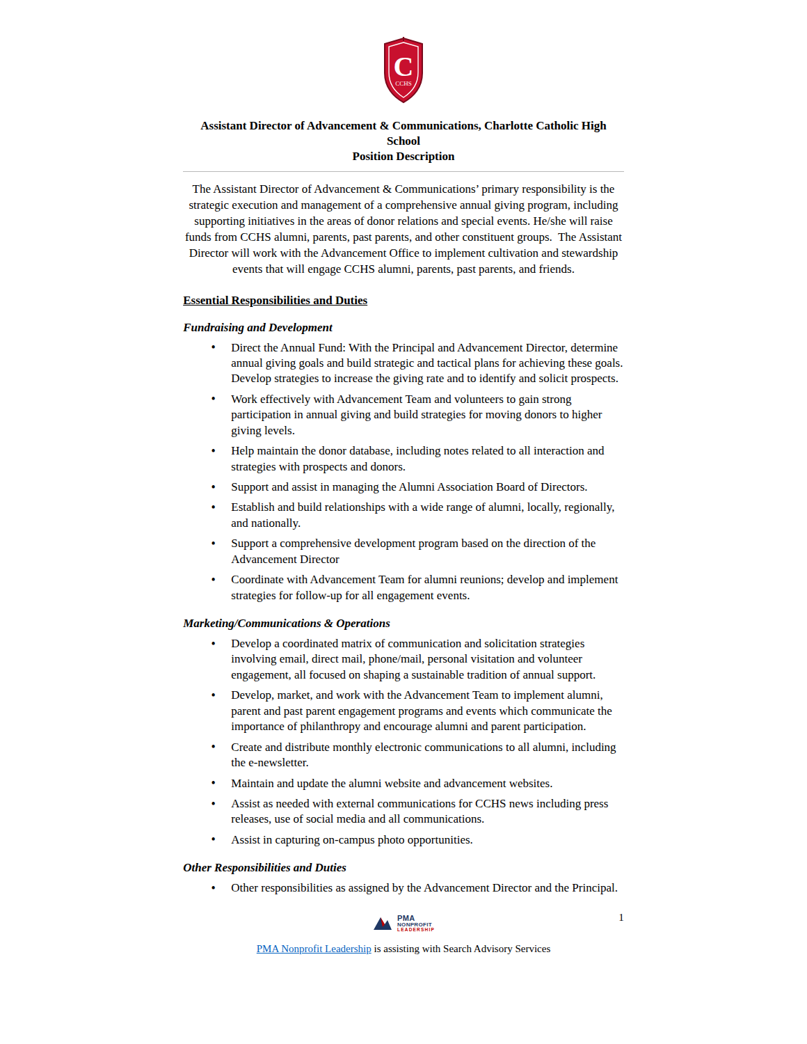C CCHS
Assistant Director of Advancement & Communications, Charlotte Catholic High School
Position Description
The Assistant Director of Advancement & Communications’ primary responsibility is the strategic execution and management of a comprehensive annual giving program, including supporting initiatives in the areas of donor relations and special events. He/she will raise funds from CCHS alumni, parents, past parents, and other constituent groups. The Assistant Director will work with the Advancement Office to implement cultivation and stewardship events that will engage CCHS alumni, parents, past parents, and friends.
Essential Responsibilities and Duties
Fundraising and Development
Direct the Annual Fund: With the Principal and Advancement Director, determine annual giving goals and build strategic and tactical plans for achieving these goals. Develop strategies to increase the giving rate and to identify and solicit prospects.
Work effectively with Advancement Team and volunteers to gain strong participation in annual giving and build strategies for moving donors to higher giving levels.
Help maintain the donor database, including notes related to all interaction and strategies with prospects and donors.
Support and assist in managing the Alumni Association Board of Directors.
Establish and build relationships with a wide range of alumni, locally, regionally, and nationally.
Support a comprehensive development program based on the direction of the Advancement Director
Coordinate with Advancement Team for alumni reunions; develop and implement strategies for follow-up for all engagement events.
Marketing/Communications & Operations
Develop a coordinated matrix of communication and solicitation strategies involving email, direct mail, phone/mail, personal visitation and volunteer engagement, all focused on shaping a sustainable tradition of annual support.
Develop, market, and work with the Advancement Team to implement alumni, parent and past parent engagement programs and events which communicate the importance of philanthropy and encourage alumni and parent participation.
Create and distribute monthly electronic communications to all alumni, including the e-newsletter.
Maintain and update the alumni website and advancement websites.
Assist as needed with external communications for CCHS news including press releases, use of social media and all communications.
Assist in capturing on-campus photo opportunities.
Other Responsibilities and Duties
Other responsibilities as assigned by the Advancement Director and the Principal.
1
PMA
NONPROFIT
LEADERSHIP
PMA Nonprofit Leadership is assisting with Search Advisory Services